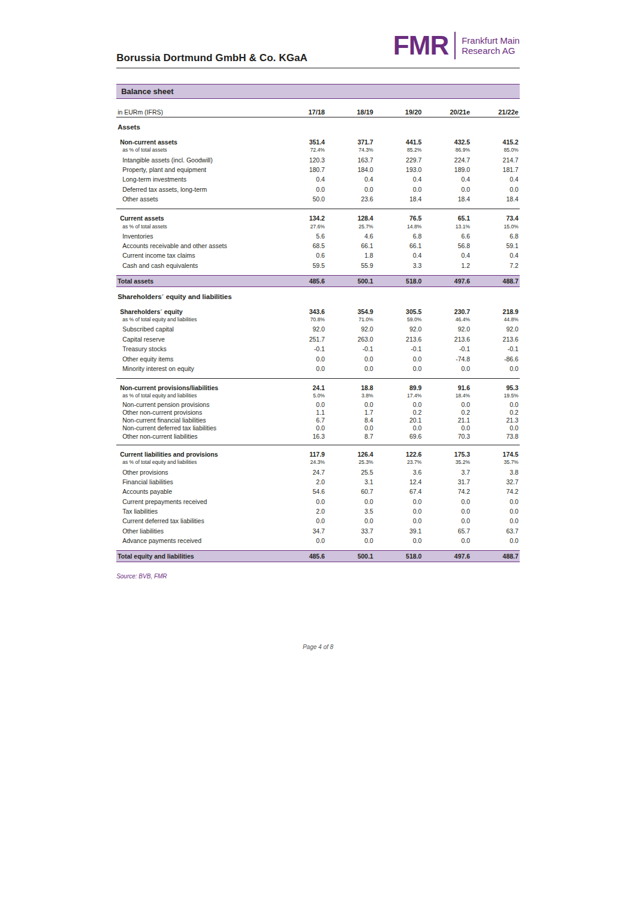Borussia Dortmund GmbH & Co. KGaA
FMR
Frankfurt Main
Research AG
Balance sheet
| in EURm (IFRS) | 17/18 | 18/19 | 19/20 | 20/21e | 21/22e |
| --- | --- | --- | --- | --- | --- |
| Assets | | | | | |
| Non-current assets | 351.4 | 371.7 | 441.5 | 432.5 | 415.2 |
| as % of total assets | 72.4% | 74.3% | 85.2% | 86.9% | 85.0% |
| Intangible assets (incl. Goodwill) | 120.3 | 163.7 | 229.7 | 224.7 | 214.7 |
| Property, plant and equipment | 180.7 | 184.0 | 193.0 | 189.0 | 181.7 |
| Long-term investments | 0.4 | 0.4 | 0.4 | 0.4 | 0.4 |
| Deferred tax assets, long-term | 0.0 | 0.0 | 0.0 | 0.0 | 0.0 |
| Other assets | 50.0 | 23.6 | 18.4 | 18.4 | 18.4 |
| Current assets | 134.2 | 128.4 | 76.5 | 65.1 | 73.4 |
| as % of total assets | 27.6% | 25.7% | 14.8% | 13.1% | 15.0% |
| Inventories | 5.6 | 4.6 | 6.8 | 6.6 | 6.8 |
| Accounts receivable and other assets | 68.5 | 66.1 | 66.1 | 56.8 | 59.1 |
| Current income tax claims | 0.6 | 1.8 | 0.4 | 0.4 | 0.4 |
| Cash and cash equivalents | 59.5 | 55.9 | 3.3 | 1.2 | 7.2 |
| Total assets | 485.6 | 500.1 | 518.0 | 497.6 | 488.7 |
| Shareholders´ equity and liabilities | | | | | |
| Shareholders´ equity | 343.6 | 354.9 | 305.5 | 230.7 | 218.9 |
| as % of total equity and liabilities | 70.8% | 71.0% | 59.0% | 46.4% | 44.8% |
| Subscribed capital | 92.0 | 92.0 | 92.0 | 92.0 | 92.0 |
| Capital reserve | 251.7 | 263.0 | 213.6 | 213.6 | 213.6 |
| Treasury stocks | -0.1 | -0.1 | -0.1 | -0.1 | -0.1 |
| Other equity items | 0.0 | 0.0 | 0.0 | -74.8 | -86.6 |
| Minority interest on equity | 0.0 | 0.0 | 0.0 | 0.0 | 0.0 |
| Non-current provisions/liabilities | 24.1 | 18.8 | 89.9 | 91.6 | 95.3 |
| as % of total equity and liabilities | 5.0% | 3.8% | 17.4% | 18.4% | 19.5% |
| Non-current pension provisions | 0.0 | 0.0 | 0.0 | 0.0 | 0.0 |
| Other non-current provisions | 1.1 | 1.7 | 0.2 | 0.2 | 0.2 |
| Non-current financial liabilities | 6.7 | 8.4 | 20.1 | 21.1 | 21.3 |
| Non-current deferred tax liabilities | 0.0 | 0.0 | 0.0 | 0.0 | 0.0 |
| Other non-current liabilities | 16.3 | 8.7 | 69.6 | 70.3 | 73.8 |
| Current liabilities and provisions | 117.9 | 126.4 | 122.6 | 175.3 | 174.5 |
| as % of total equity and liabilities | 24.3% | 25.3% | 23.7% | 35.2% | 35.7% |
| Other provisions | 24.7 | 25.5 | 3.6 | 3.7 | 3.8 |
| Financial liabilities | 2.0 | 3.1 | 12.4 | 31.7 | 32.7 |
| Accounts payable | 54.6 | 60.7 | 67.4 | 74.2 | 74.2 |
| Current prepayments received | 0.0 | 0.0 | 0.0 | 0.0 | 0.0 |
| Tax liabilities | 2.0 | 3.5 | 0.0 | 0.0 | 0.0 |
| Current deferred tax liabilities | 0.0 | 0.0 | 0.0 | 0.0 | 0.0 |
| Other liabilities | 34.7 | 33.7 | 39.1 | 65.7 | 63.7 |
| Advance payments received | 0.0 | 0.0 | 0.0 | 0.0 | 0.0 |
| Total equity and liabilities | 485.6 | 500.1 | 518.0 | 497.6 | 488.7 |
Source: BVB, FMR
Page 4 of 8